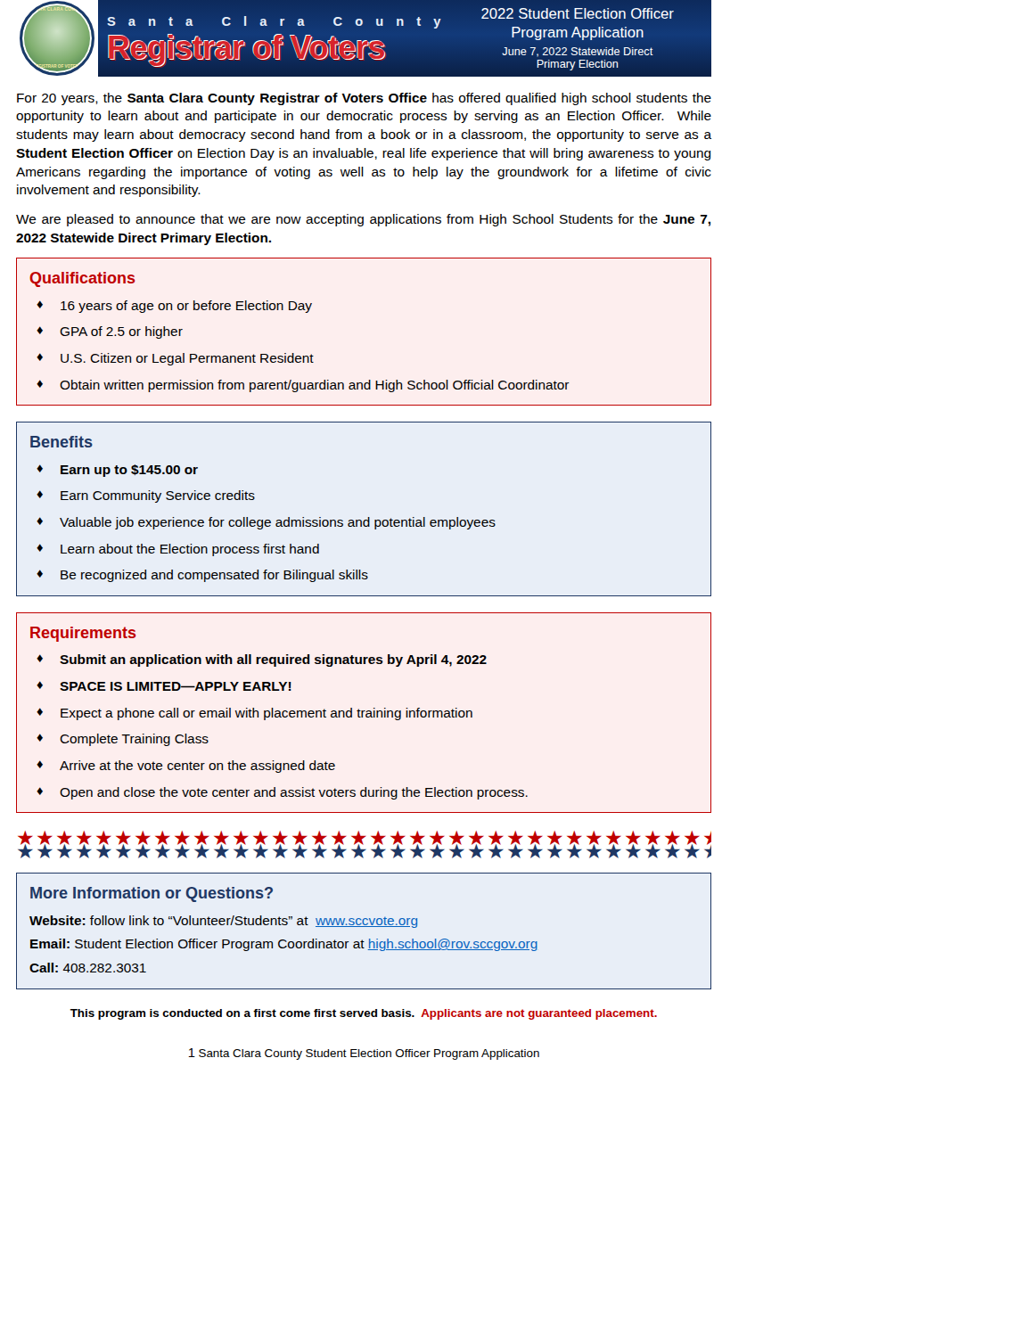S a n t a C l a r a C o u n t y
Registrar of Voters
2022 Student Election Officer
Program Application
June 7, 2022 Statewide Direct
Primary Election
For 20 years, the Santa Clara County Registrar of Voters Office has offered qualified high school students the opportunity to learn about and participate in our democratic process by serving as an Election Officer. While students may learn about democracy second hand from a book or in a classroom, the opportunity to serve as a Student Election Officer on Election Day is an invaluable, real life experience that will bring awareness to young Americans regarding the importance of voting as well as to help lay the groundwork for a lifetime of civic involvement and responsibility.
We are pleased to announce that we are now accepting applications from High School Students for the June 7, 2022 Statewide Direct Primary Election.
Qualifications
16 years of age on or before Election Day
GPA of 2.5 or higher
U.S. Citizen or Legal Permanent Resident
Obtain written permission from parent/guardian and High School Official Coordinator
Benefits
Earn up to $145.00 or
Earn Community Service credits
Valuable job experience for college admissions and potential employees
Learn about the Election process first hand
Be recognized and compensated for Bilingual skills
Requirements
Submit an application with all required signatures by April 4, 2022
SPACE IS LIMITED—APPLY EARLY!
Expect a phone call or email with placement and training information
Complete Training Class
Arrive at the vote center on the assigned date
Open and close the vote center and assist voters during the Election process.
★★★★★★★★★★★★★★★★★★★★★★★★★★★★★★★★★★★★★★★★★★★★★★★★★★
★★★★★★★★★★★★★★★★★★★★★★★★★★★★★★★★★★★★★★★★★★★★★★★★★★
More Information or Questions?
Website: follow link to “Volunteer/Students” at www.sccvote.org
Email: Student Election Officer Program Coordinator at high.school@rov.sccgov.org
Call: 408.282.3031
This program is conducted on a first come first served basis. Applicants are not guaranteed placement.
1 Santa Clara County Student Election Officer Program Application